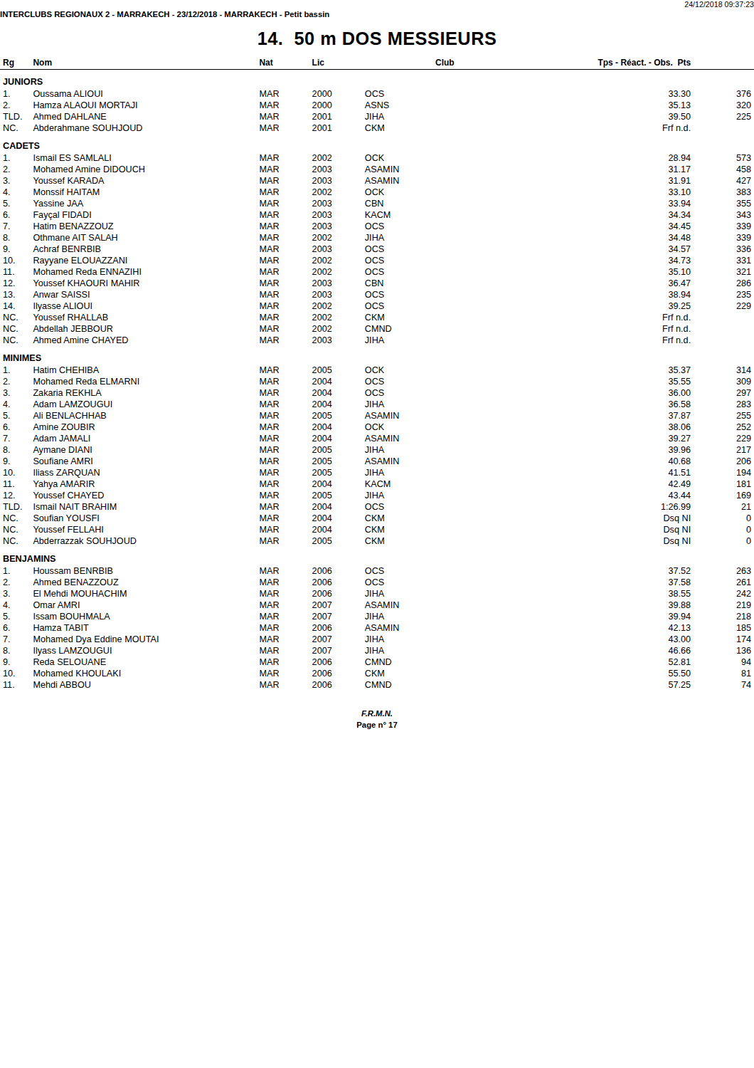24/12/2018 09:37:23
INTERCLUBS REGIONAUX 2 - MARRAKECH - 23/12/2018 - MARRAKECH - Petit bassin
14. 50 m DOS MESSIEURS
| Rg | Nom | Nat | Lic | Club | Tps - Réact. - Obs. Pts | |
| --- | --- | --- | --- | --- | --- | --- |
| JUNIORS |
| 1. | Oussama ALIOUI | MAR | 2000 | OCS | 33.30 | 376 |
| 2. | Hamza ALAOUI MORTAJI | MAR | 2000 | ASNS | 35.13 | 320 |
| TLD. | Ahmed DAHLANE | MAR | 2001 | JIHA | 39.50 | 225 |
| NC. | Abderahmane SOUHJOUD | MAR | 2001 | CKM | Frf n.d. | |
| CADETS |
| 1. | Ismail ES SAMLALI | MAR | 2002 | OCK | 28.94 | 573 |
| 2. | Mohamed Amine DIDOUCH | MAR | 2003 | ASAMIN | 31.17 | 458 |
| 3. | Youssef KARADA | MAR | 2003 | ASAMIN | 31.91 | 427 |
| 4. | Monssif HAITAM | MAR | 2002 | OCK | 33.10 | 383 |
| 5. | Yassine JAA | MAR | 2003 | CBN | 33.94 | 355 |
| 6. | Fayçal FIDADI | MAR | 2003 | KACM | 34.34 | 343 |
| 7. | Hatim BENAZZOUZ | MAR | 2003 | OCS | 34.45 | 339 |
| 8. | Othmane AIT SALAH | MAR | 2002 | JIHA | 34.48 | 339 |
| 9. | Achraf BENRBIB | MAR | 2003 | OCS | 34.57 | 336 |
| 10. | Rayyane ELOUAZZANI | MAR | 2002 | OCS | 34.73 | 331 |
| 11. | Mohamed Reda ENNAZIHI | MAR | 2002 | OCS | 35.10 | 321 |
| 12. | Youssef KHAOURI MAHIR | MAR | 2003 | CBN | 36.47 | 286 |
| 13. | Anwar SAISSI | MAR | 2003 | OCS | 38.94 | 235 |
| 14. | Ilyasse ALIOUI | MAR | 2002 | OCS | 39.25 | 229 |
| NC. | Youssef RHALLAB | MAR | 2002 | CKM | Frf n.d. | |
| NC. | Abdellah JEBBOUR | MAR | 2002 | CMND | Frf n.d. | |
| NC. | Ahmed Amine CHAYED | MAR | 2003 | JIHA | Frf n.d. | |
| MINIMES |
| 1. | Hatim CHEHIBA | MAR | 2005 | OCK | 35.37 | 314 |
| 2. | Mohamed Reda ELMARNI | MAR | 2004 | OCS | 35.55 | 309 |
| 3. | Zakaria REKHLA | MAR | 2004 | OCS | 36.00 | 297 |
| 4. | Adam LAMZOUGUI | MAR | 2004 | JIHA | 36.58 | 283 |
| 5. | Ali BENLACHHAB | MAR | 2005 | ASAMIN | 37.87 | 255 |
| 6. | Amine ZOUBIR | MAR | 2004 | OCK | 38.06 | 252 |
| 7. | Adam JAMALI | MAR | 2004 | ASAMIN | 39.27 | 229 |
| 8. | Aymane DIANI | MAR | 2005 | JIHA | 39.96 | 217 |
| 9. | Soufiane AMRI | MAR | 2005 | ASAMIN | 40.68 | 206 |
| 10. | Iliass ZARQUAN | MAR | 2005 | JIHA | 41.51 | 194 |
| 11. | Yahya AMARIR | MAR | 2004 | KACM | 42.49 | 181 |
| 12. | Youssef CHAYED | MAR | 2005 | JIHA | 43.44 | 169 |
| TLD. | Ismail NAIT BRAHIM | MAR | 2004 | OCS | 1:26.99 | 21 |
| NC. | Soufian YOUSFI | MAR | 2004 | CKM | Dsq NI | 0 |
| NC. | Youssef FELLAHI | MAR | 2004 | CKM | Dsq NI | 0 |
| NC. | Abderrazzak SOUHJOUD | MAR | 2005 | CKM | Dsq NI | 0 |
| BENJAMINS |
| 1. | Houssam BENRBIB | MAR | 2006 | OCS | 37.52 | 263 |
| 2. | Ahmed BENAZZOUZ | MAR | 2006 | OCS | 37.58 | 261 |
| 3. | El Mehdi MOUHACHIM | MAR | 2006 | JIHA | 38.55 | 242 |
| 4. | Omar AMRI | MAR | 2007 | ASAMIN | 39.88 | 219 |
| 5. | Issam BOUHMALA | MAR | 2007 | JIHA | 39.94 | 218 |
| 6. | Hamza TABIT | MAR | 2006 | ASAMIN | 42.13 | 185 |
| 7. | Mohamed Dya Eddine MOUTAI | MAR | 2007 | JIHA | 43.00 | 174 |
| 8. | Ilyass LAMZOUGUI | MAR | 2007 | JIHA | 46.66 | 136 |
| 9. | Reda SELOUANE | MAR | 2006 | CMND | 52.81 | 94 |
| 10. | Mohamed KHOULAKI | MAR | 2006 | CKM | 55.50 | 81 |
| 11. | Mehdi ABBOU | MAR | 2006 | CMND | 57.25 | 74 |
F.R.M.N.
Page n° 17